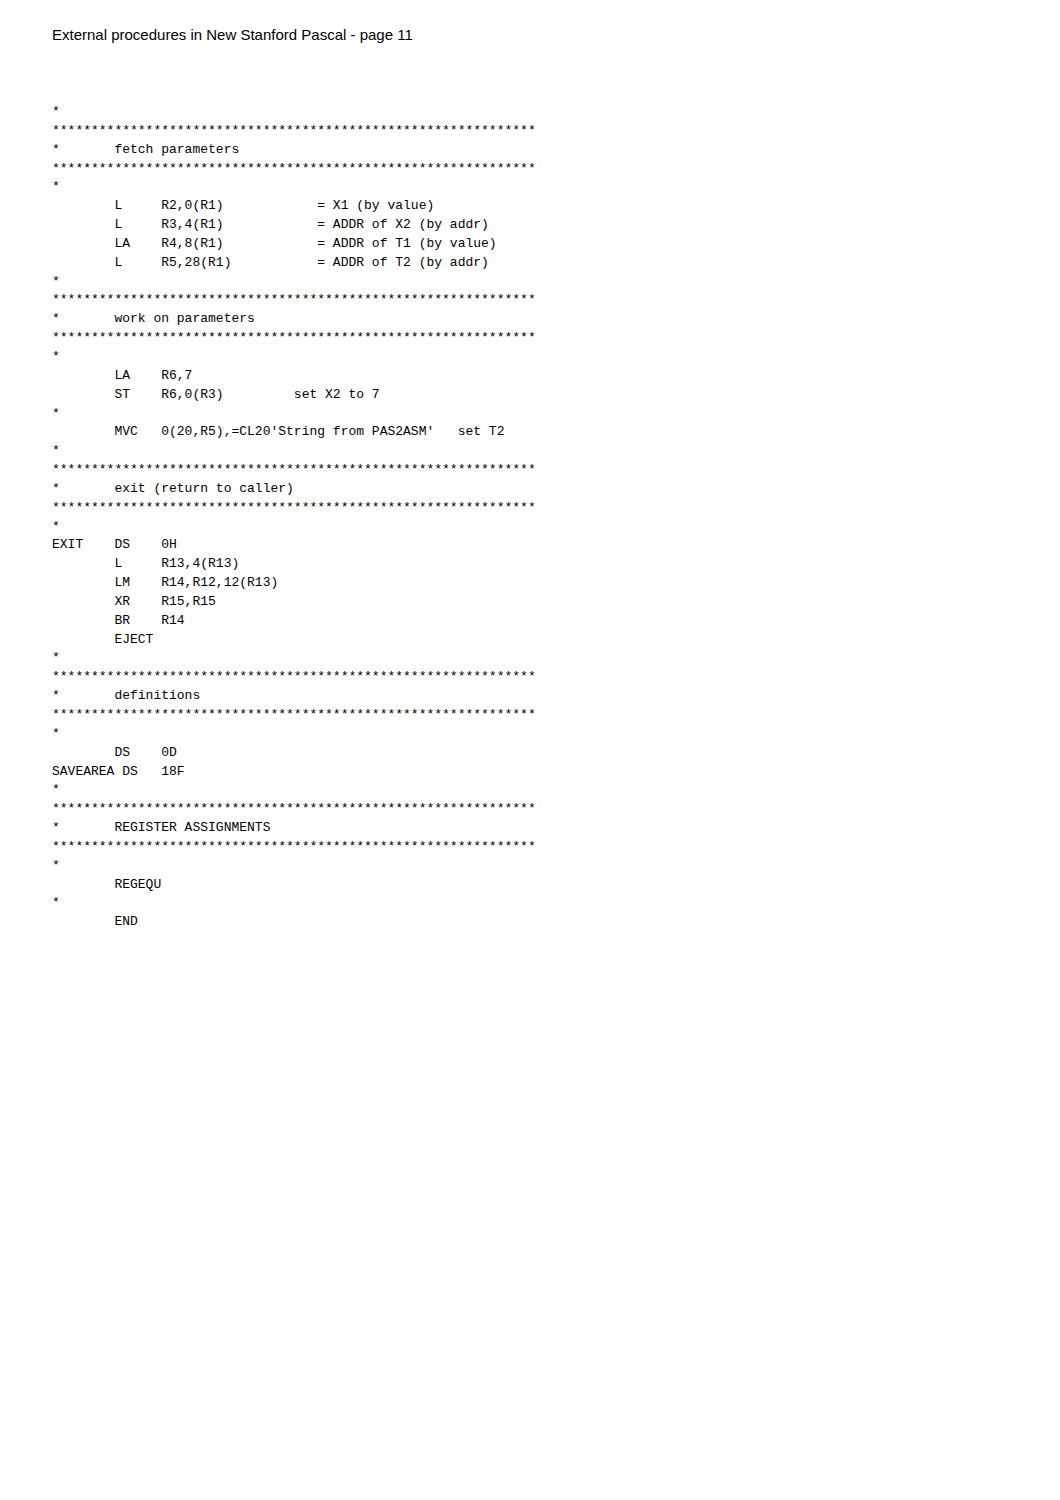External procedures in New Stanford Pascal - page 11
*
**************************************************************
*       fetch parameters
**************************************************************
*
        L     R2,0(R1)            = X1 (by value)
        L     R3,4(R1)            = ADDR of X2 (by addr)
        LA    R4,8(R1)            = ADDR of T1 (by value)
        L     R5,28(R1)           = ADDR of T2 (by addr)
*
**************************************************************
*       work on parameters
**************************************************************
*
        LA    R6,7
        ST    R6,0(R3)         set X2 to 7
*
        MVC   0(20,R5),=CL20'String from PAS2ASM'   set T2
*
**************************************************************
*       exit (return to caller)
**************************************************************
*
EXIT    DS    0H
        L     R13,4(R13)
        LM    R14,R12,12(R13)
        XR    R15,R15
        BR    R14
        EJECT
*
**************************************************************
*       definitions
**************************************************************
*
        DS    0D
SAVEAREA DS   18F
*
**************************************************************
*       REGISTER ASSIGNMENTS
**************************************************************
*
        REGEQU
*
        END